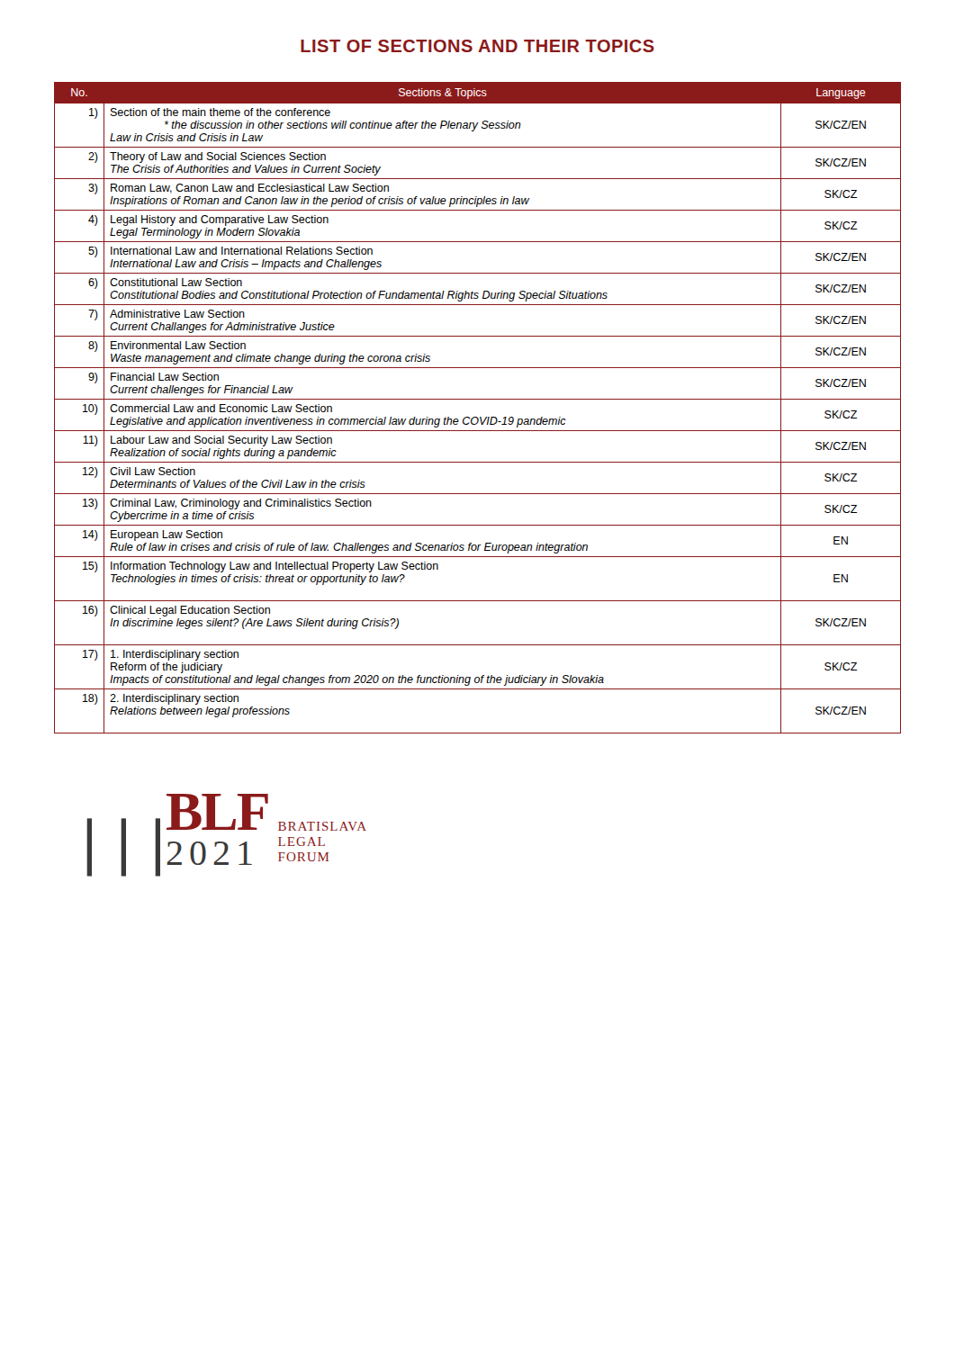LIST OF SECTIONS AND THEIR TOPICS
| No. | Sections & Topics | Language |
| --- | --- | --- |
| 1) | Section of the main theme of the conference * the discussion in other sections will continue after the Plenary Session Law in Crisis and Crisis in Law | SK/CZ/EN |
| 2) | Theory of Law and Social Sciences Section The Crisis of Authorities and Values in Current Society | SK/CZ/EN |
| 3) | Roman Law, Canon Law and Ecclesiastical Law Section Inspirations of Roman and Canon law in the period of crisis of value principles in law | SK/CZ |
| 4) | Legal History and Comparative Law Section Legal Terminology in Modern Slovakia | SK/CZ |
| 5) | International Law and International Relations Section International Law and Crisis – Impacts and Challenges | SK/CZ/EN |
| 6) | Constitutional Law Section Constitutional Bodies and Constitutional Protection of Fundamental Rights During Special Situations | SK/CZ/EN |
| 7) | Administrative Law Section Current Challanges for Administrative Justice | SK/CZ/EN |
| 8) | Environmental Law Section Waste management and climate change during the corona crisis | SK/CZ/EN |
| 9) | Financial Law Section Current challenges for Financial Law | SK/CZ/EN |
| 10) | Commercial Law and Economic Law Section Legislative and application inventiveness in commercial law during the COVID-19 pandemic | SK/CZ |
| 11) | Labour Law and Social Security Law Section Realization of social rights during a pandemic | SK/CZ/EN |
| 12) | Civil Law Section Determinants of Values of the Civil Law in the crisis | SK/CZ |
| 13) | Criminal Law, Criminology and Criminalistics Section Cybercrime in a time of crisis | SK/CZ |
| 14) | European Law Section Rule of law in crises and crisis of rule of law. Challenges and Scenarios for European integration | EN |
| 15) | Information Technology Law and Intellectual Property Law Section Technologies in times of crisis: threat or opportunity to law? | EN |
| 16) | Clinical Legal Education Section In discrimine leges silent? (Are Laws Silent during Crisis?) | SK/CZ/EN |
| 17) | 1. Interdisciplinary section Reform of the judiciary Impacts of constitutional and legal changes from 2020 on the functioning of the judiciary in Slovakia | SK/CZ |
| 18) | 2. Interdisciplinary section Relations between legal professions | SK/CZ/EN |
▕▕▕
BLF
2021
BRATISLAVA
LEGAL
FORUM